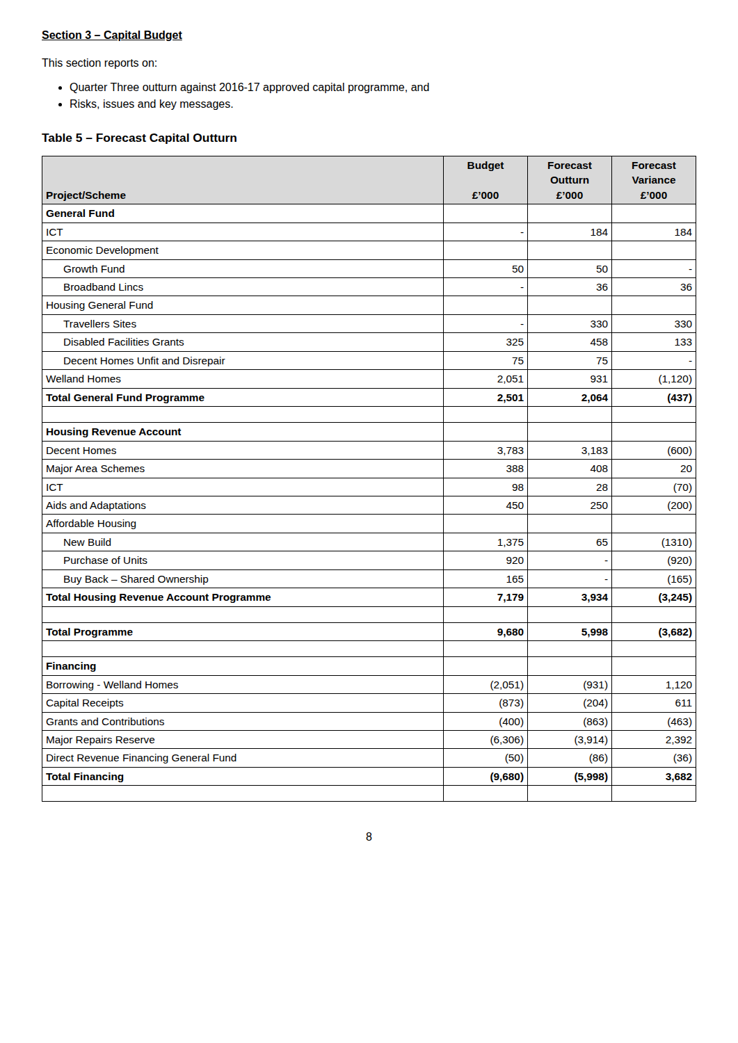Section 3 – Capital Budget
This section reports on:
Quarter Three outturn against 2016-17 approved capital programme, and
Risks, issues and key messages.
Table 5 – Forecast Capital Outturn
| Project/Scheme | Budget £’000 | Forecast Outturn £’000 | Forecast Variance £’000 |
| --- | --- | --- | --- |
| General Fund | | | |
| ICT | - | 184 | 184 |
| Economic Development | | | |
| Growth Fund | 50 | 50 | - |
| Broadband Lincs | - | 36 | 36 |
| Housing General Fund | | | |
| Travellers Sites | - | 330 | 330 |
| Disabled Facilities Grants | 325 | 458 | 133 |
| Decent Homes Unfit and Disrepair | 75 | 75 | - |
| Welland Homes | 2,051 | 931 | (1,120) |
| Total General Fund Programme | 2,501 | 2,064 | (437) |
| Housing Revenue Account | | | |
| Decent Homes | 3,783 | 3,183 | (600) |
| Major Area Schemes | 388 | 408 | 20 |
| ICT | 98 | 28 | (70) |
| Aids and Adaptations | 450 | 250 | (200) |
| Affordable Housing | | | |
| New Build | 1,375 | 65 | (1310) |
| Purchase of Units | 920 | - | (920) |
| Buy Back – Shared Ownership | 165 | - | (165) |
| Total Housing Revenue Account Programme | 7,179 | 3,934 | (3,245) |
| Total Programme | 9,680 | 5,998 | (3,682) |
| Financing | | | |
| Borrowing - Welland Homes | (2,051) | (931) | 1,120 |
| Capital Receipts | (873) | (204) | 611 |
| Grants and Contributions | (400) | (863) | (463) |
| Major Repairs Reserve | (6,306) | (3,914) | 2,392 |
| Direct Revenue Financing General Fund | (50) | (86) | (36) |
| Total Financing | (9,680) | (5,998) | 3,682 |
8